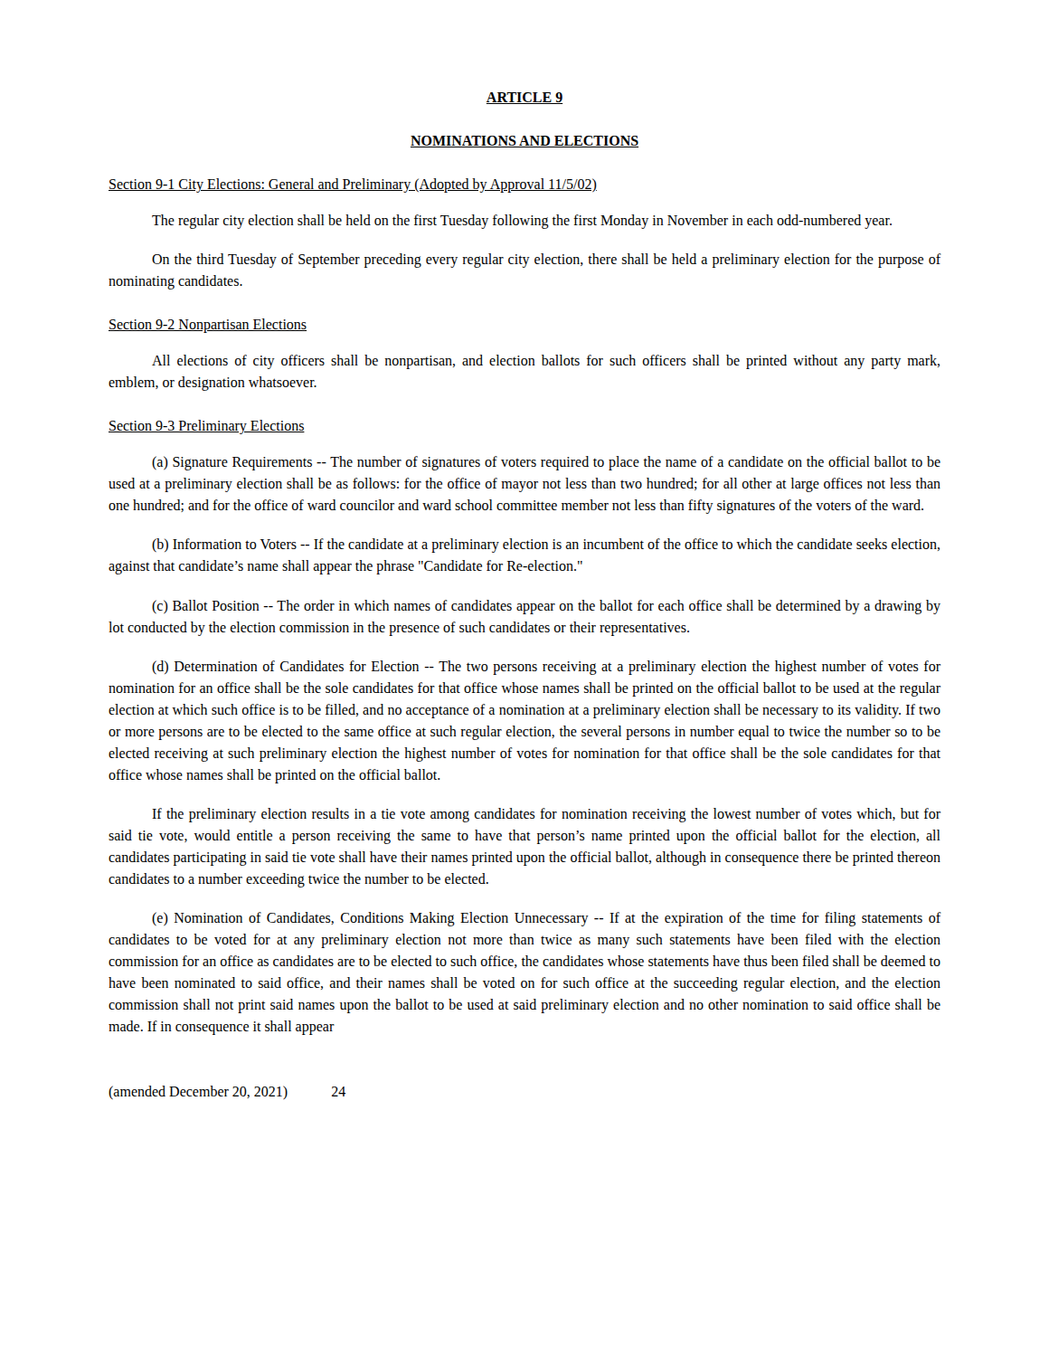ARTICLE 9
NOMINATIONS AND ELECTIONS
Section 9-1 City Elections: General and Preliminary (Adopted by Approval 11/5/02)
The regular city election shall be held on the first Tuesday following the first Monday in November in each odd-numbered year.
On the third Tuesday of September preceding every regular city election, there shall be held a preliminary election for the purpose of nominating candidates.
Section 9-2 Nonpartisan Elections
All elections of city officers shall be nonpartisan, and election ballots for such officers shall be printed without any party mark, emblem, or designation whatsoever.
Section 9-3 Preliminary Elections
(a) Signature Requirements -- The number of signatures of voters required to place the name of a candidate on the official ballot to be used at a preliminary election shall be as follows: for the office of mayor not less than two hundred; for all other at large offices not less than one hundred; and for the office of ward councilor and ward school committee member not less than fifty signatures of the voters of the ward.
(b) Information to Voters -- If the candidate at a preliminary election is an incumbent of the office to which the candidate seeks election, against that candidate’s name shall appear the phrase "Candidate for Re-election."
(c) Ballot Position -- The order in which names of candidates appear on the ballot for each office shall be determined by a drawing by lot conducted by the election commission in the presence of such candidates or their representatives.
(d) Determination of Candidates for Election -- The two persons receiving at a preliminary election the highest number of votes for nomination for an office shall be the sole candidates for that office whose names shall be printed on the official ballot to be used at the regular election at which such office is to be filled, and no acceptance of a nomination at a preliminary election shall be necessary to its validity. If two or more persons are to be elected to the same office at such regular election, the several persons in number equal to twice the number so to be elected receiving at such preliminary election the highest number of votes for nomination for that office shall be the sole candidates for that office whose names shall be printed on the official ballot.
If the preliminary election results in a tie vote among candidates for nomination receiving the lowest number of votes which, but for said tie vote, would entitle a person receiving the same to have that person’s name printed upon the official ballot for the election, all candidates participating in said tie vote shall have their names printed upon the official ballot, although in consequence there be printed thereon candidates to a number exceeding twice the number to be elected.
(e) Nomination of Candidates, Conditions Making Election Unnecessary -- If at the expiration of the time for filing statements of candidates to be voted for at any preliminary election not more than twice as many such statements have been filed with the election commission for an office as candidates are to be elected to such office, the candidates whose statements have thus been filed shall be deemed to have been nominated to said office, and their names shall be voted on for such office at the succeeding regular election, and the election commission shall not print said names upon the ballot to be used at said preliminary election and no other nomination to said office shall be made. If in consequence it shall appear
(amended December 20, 2021) 24